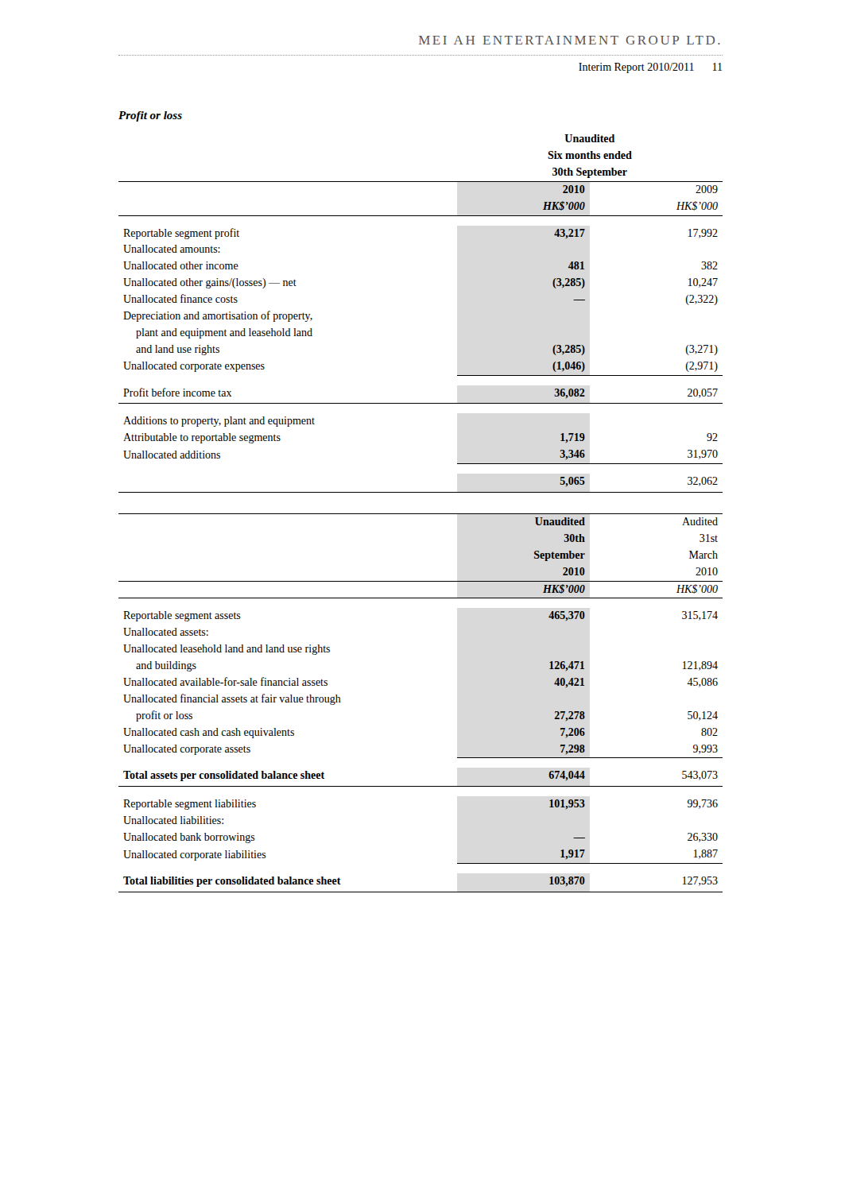MEI AH ENTERTAINMENT GROUP LTD.
Interim Report 2010/201111
Profit or loss
| | Unaudited |
| | Six months ended |
| | 30th September |
| | 2010 | 2009 |
| | HK$’000 | HK$’000 |
| Reportable segment profit | 43,217 | 17,992 |
| Unallocated amounts: | | |
| Unallocated other income | 481 | 382 |
| Unallocated other gains/(losses) — net | (3,285) | 10,247 |
| Unallocated finance costs | — | (2,322) |
| Depreciation and amortisation of property, | | |
| plant and equipment and leasehold land | | |
| and land use rights | (3,285) | (3,271) |
| Unallocated corporate expenses | (1,046) | (2,971) |
| Profit before income tax | 36,082 | 20,057 |
| Additions to property, plant and equipment | | |
| Attributable to reportable segments | 1,719 | 92 |
| Unallocated additions | 3,346 | 31,970 |
| | 5,065 | 32,062 |
| | Unaudited | Audited |
| | 30th | 31st |
| | September | March |
| | 2010 | 2010 |
| | HK$’000 | HK$’000 |
| Reportable segment assets | 465,370 | 315,174 |
| Unallocated assets: | | |
| Unallocated leasehold land and land use rights | | |
| and buildings | 126,471 | 121,894 |
| Unallocated available-for-sale financial assets | 40,421 | 45,086 |
| Unallocated financial assets at fair value through | | |
| profit or loss | 27,278 | 50,124 |
| Unallocated cash and cash equivalents | 7,206 | 802 |
| Unallocated corporate assets | 7,298 | 9,993 |
| Total assets per consolidated balance sheet | 674,044 | 543,073 |
| Reportable segment liabilities | 101,953 | 99,736 |
| Unallocated liabilities: | | |
| Unallocated bank borrowings | — | 26,330 |
| Unallocated corporate liabilities | 1,917 | 1,887 |
| Total liabilities per consolidated balance sheet | 103,870 | 127,953 |